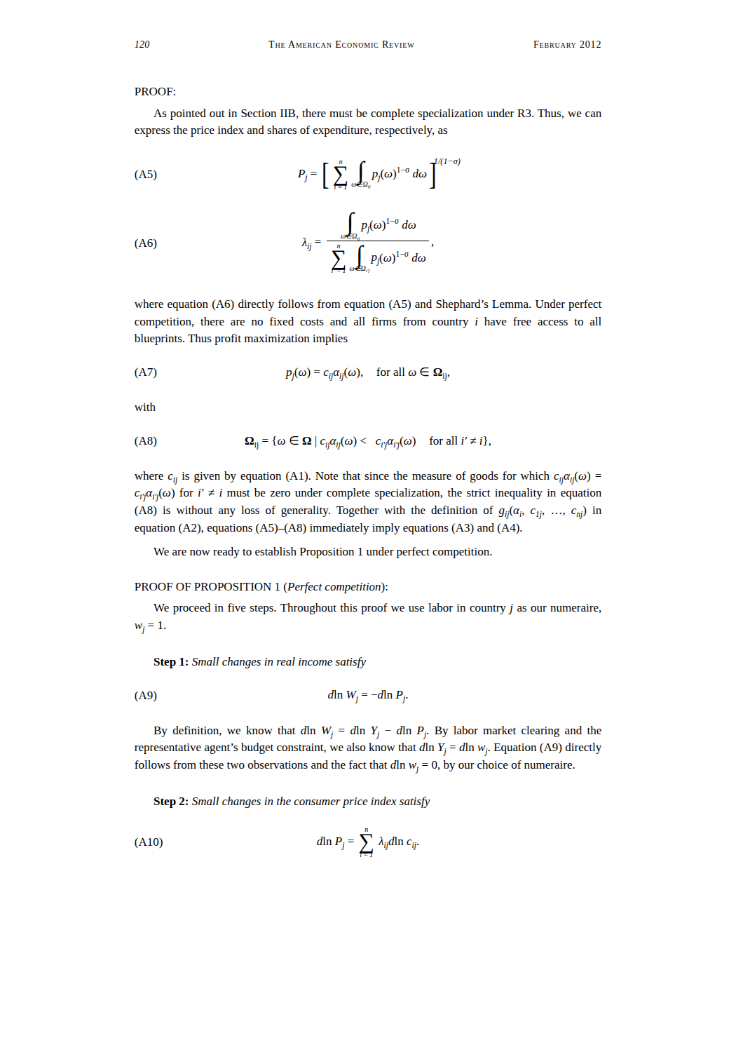120 The American Economic Review February 2012
PROOF:
As pointed out in Section IIB, there must be complete specialization under R3. Thus, we can express the price index and shares of expenditure, respectively, as
(A5) Pj = [n∑i = 1∫ω∈Ωij pj(ω)1−σ dω] 1/(1−σ)
(A6) λij = ∫ω∈Ωij pj(ω)1−σ dω n∑i′ = 1∫ω∈Ωi′j pj(ω)1−σ dω ,
where equation (A6) directly follows from equation (A5) and Shephard’s Lemma. Under perfect competition, there are no fixed costs and all firms from country i have free access to all blueprints. Thus profit maximization implies
(A7) pj(ω) = cijαij(ω), for all ω ∈ Ωij,
with
(A8) Ωij = {ω ∈ Ω | cijαij(ω) < ci′jαi′j(ω) for all i′ ≠ i},
where cij is given by equation (A1). Note that since the measure of goods for which cijαij(ω) = ci′jαi′j(ω) for i′ ≠ i must be zero under complete specialization, the strict inequality in equation (A8) is without any loss of generality. Together with the definition of gij(αi, c1j, …, cnj) in equation (A2), equations (A5)–(A8) immediately imply equations (A3) and (A4).
We are now ready to establish Proposition 1 under perfect competition.
PROOF OF PROPOSITION 1 (Perfect competition):
We proceed in five steps. Throughout this proof we use labor in country j as our numeraire, wj = 1.
Step 1: Small changes in real income satisfy
(A9) dln Wj = −dln Pj.
By definition, we know that dln Wj = dln Yj − dln Pj. By labor market clearing and the representative agent’s budget constraint, we also know that dln Yj = dln wj. Equation (A9) directly follows from these two observations and the fact that dln wj = 0, by our choice of numeraire.
Step 2: Small changes in the consumer price index satisfy
(A10) dln Pj = n∑i = 1 λij dln cij.